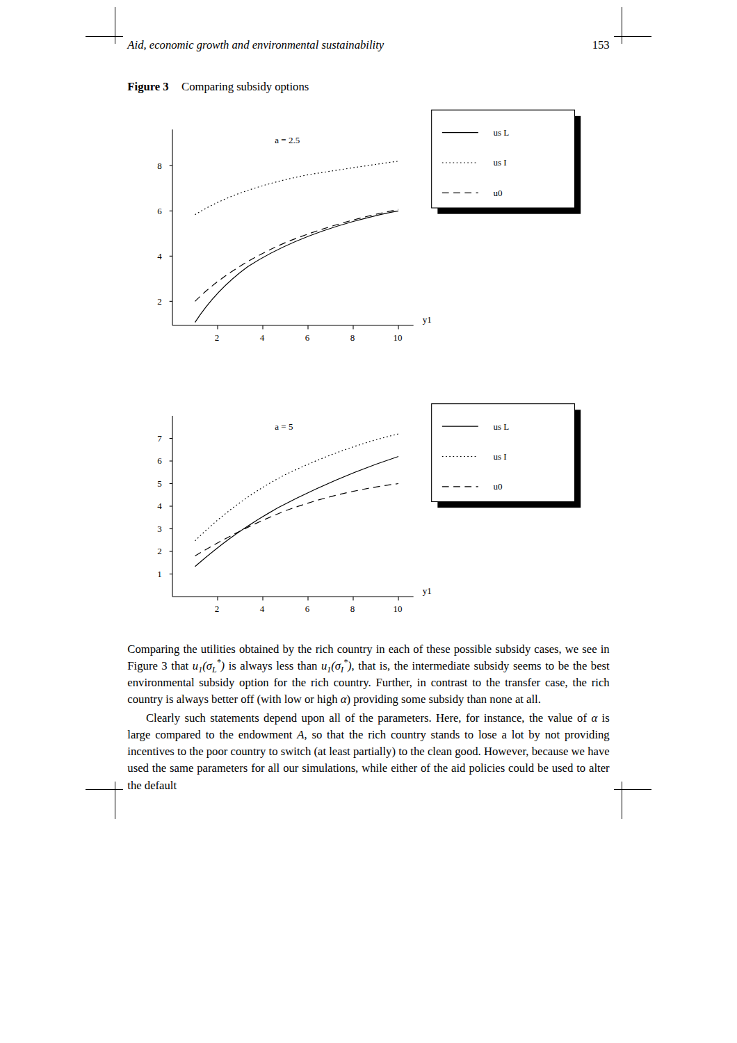Aid, economic growth and environmental sustainability 153
Figure 3 Comparing subsidy options
us L us I u0 2 4 6 8 2 4 6 8 10 y1 a = 2.5 us L us I u0 1 2 3 4 5 6 7 2 4 6 8 10 y1 a = 5
Comparing the utilities obtained by the rich country in each of these possible subsidy cases, we see in Figure 3 that u1(σL*) is always less than u1(σI*), that is, the intermediate subsidy seems to be the best environmental subsidy option for the rich country. Further, in contrast to the transfer case, the rich country is always better off (with low or high α) providing some subsidy than none at all.
Clearly such statements depend upon all of the parameters. Here, for instance, the value of α is large compared to the endowment A, so that the rich country stands to lose a lot by not providing incentives to the poor country to switch (at least partially) to the clean good. However, because we have used the same parameters for all our simulations, while either of the aid policies could be used to alter the default